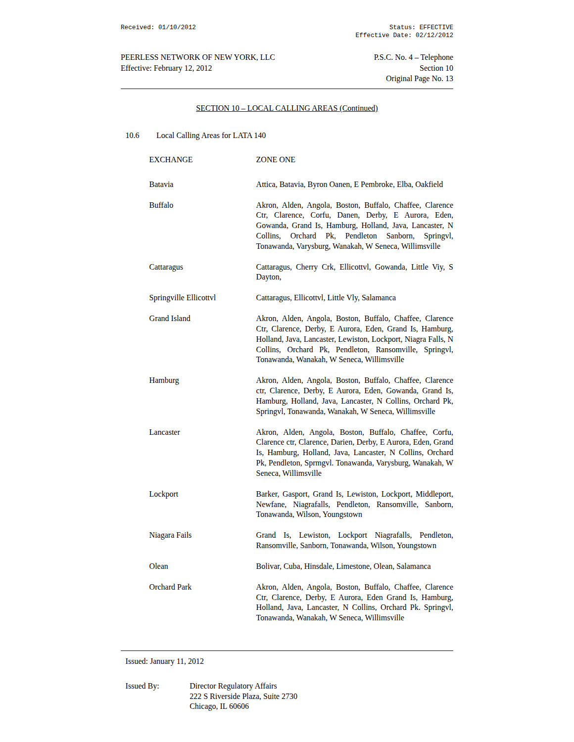Received: 01/10/2012
Status: EFFECTIVE Effective Date: 02/12/2012
PEERLESS NETWORK OF NEW YORK, LLC
Effective: February 12, 2012
P.S.C. No. 4 – Telephone
Section 10
Original Page No. 13
SECTION 10 – LOCAL CALLING AREAS (Continued)
10.6
Local Calling Areas for LATA 140
| EXCHANGE | ZONE ONE |
| Batavia | Attica, Batavia, Byron Oanen, E Pembroke, Elba, Oakfield |
| Buffalo | Akron, Alden, Angola, Boston, Buffalo, Chaffee, Clarence Ctr, Clarence, Corfu, Danen, Derby, E Aurora, Eden, Gowanda, Grand Is, Hamburg, Holland, Java, Lancaster, N Collins, Orchard Pk, Pendleton Sanborn, Springvl, Tonawanda, Varysburg, Wanakah, W Seneca, Willimsville |
| Cattaragus | Cattaragus, Cherry Crk, Ellicottvl, Gowanda, Little Viy, S Dayton, |
| Springville Ellicottvl | Cattaragus, Ellicottvl, Little Vly, Salamanca |
| Grand Island | Akron, Alden, Angola, Boston, Buffalo, Chaffee, Clarence Ctr, Clarence, Derby, E Aurora, Eden, Grand Is, Hamburg, Holland, Java, Lancaster, Lewiston, Lockport, Niagra Falls, N Collins, Orchard Pk, Pendleton, Ransomville, Springvl, Tonawanda, Wanakah, W Seneca, Willimsville |
| Hamburg | Akron, Alden, Angola, Boston, Buffalo, Chaffee, Clarence ctr, Clarence, Derby, E Aurora, Eden, Gowanda, Grand Is, Hamburg, Holland, Java, Lancaster, N Collins, Orchard Pk, Springvl, Tonawanda, Wanakah, W Seneca, Willimsville |
| Lancaster | Akron, Alden, Angola, Boston, Buffalo, Chaffee, Corfu, Clarence ctr, Clarence, Darien, Derby, E Aurora, Eden, Grand Is, Hamburg, Holland, Java, Lancaster, N Collins, Orchard Pk, Pendleton, Sprmgvl. Tonawanda, Varysburg, Wanakah, W Seneca, Willimsville |
| Lockport | Barker, Gasport, Grand Is, Lewiston, Lockport, Middleport, Newfane, Niagrafalls, Pendleton, Ransomville, Sanborn, Tonawanda, Wilson, Youngstown |
| Niagara Fails | Grand Is, Lewiston, Lockport Niagrafalls, Pendleton, Ransomville, Sanborn, Tonawanda, Wilson, Youngstown |
| Olean | Bolivar, Cuba, Hinsdale, Limestone, Olean, Salamanca |
| Orchard Park | Akron, Alden, Angola, Boston, Buffalo, Chaffee, Clarence Ctr, Clarence, Derby, E Aurora, Eden Grand Is, Hamburg, Holland, Java, Lancaster, N Collins, Orchard Pk. Springvl, Tonawanda, Wanakah, W Seneca, Willimsville |
Issued: January 11, 2012
Issued By:
Director Regulatory Affairs
222 S Riverside Plaza, Suite 2730
Chicago, IL 60606